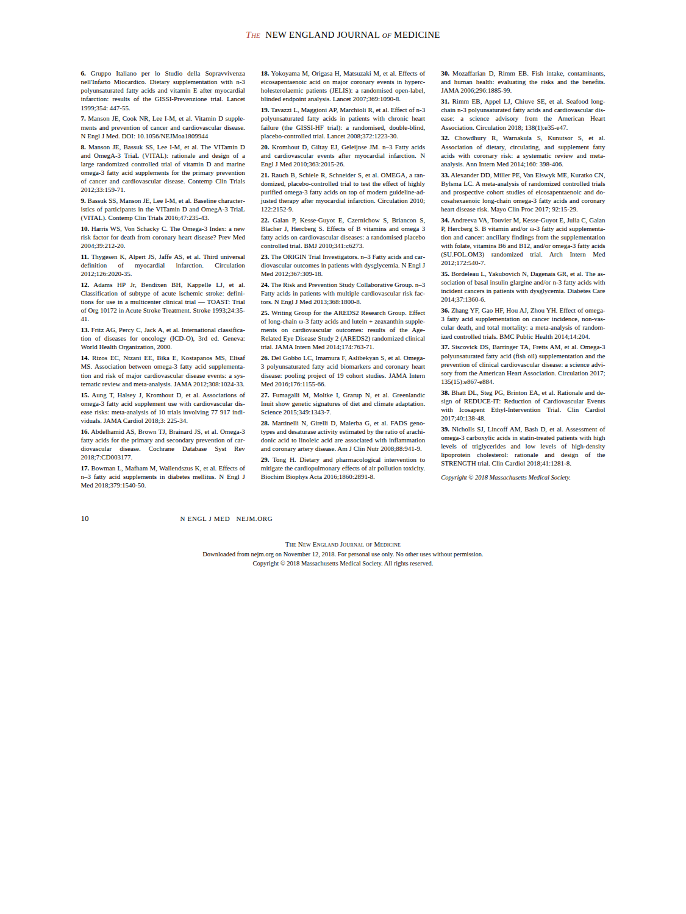The NEW ENGLAND JOURNAL of MEDICINE
6. Gruppo Italiano per lo Studio della Sopravvivenza nell'Infarto Miocardico. Dietary supplementation with n-3 polyunsaturated fatty acids and vitamin E after myocardial infarction: results of the GISSI-Prevenzione trial. Lancet 1999;354: 447-55.
7. Manson JE, Cook NR, Lee I-M, et al. Vitamin D supplements and prevention of cancer and cardiovascular disease. N Engl J Med. DOI: 10.1056/NEJMoa1809944
8. Manson JE, Bassuk SS, Lee I-M, et al. The VITamin D and OmegA-3 TriaL (VITAL): rationale and design of a large randomized controlled trial of vitamin D and marine omega-3 fatty acid supplements for the primary prevention of cancer and cardiovascular disease. Contemp Clin Trials 2012;33:159-71.
9. Bassuk SS, Manson JE, Lee I-M, et al. Baseline characteristics of participants in the VITamin D and OmegA-3 TriaL (VITAL). Contemp Clin Trials 2016;47:235-43.
10. Harris WS, Von Schacky C. The Omega-3 Index: a new risk factor for death from coronary heart disease? Prev Med 2004;39:212-20.
11. Thygesen K, Alpert JS, Jaffe AS, et al. Third universal definition of myocardial infarction. Circulation 2012;126:2020-35.
12. Adams HP Jr, Bendixen BH, Kappelle LJ, et al. Classification of subtype of acute ischemic stroke: definitions for use in a multicenter clinical trial — TOAST: Trial of Org 10172 in Acute Stroke Treatment. Stroke 1993;24:35-41.
13. Fritz AG, Percy C, Jack A, et al. International classification of diseases for oncology (ICD-O), 3rd ed. Geneva: World Health Organization, 2000.
14. Rizos EC, Ntzani EE, Bika E, Kostapanos MS, Elisaf MS. Association between omega-3 fatty acid supplementation and risk of major cardiovascular disease events: a systematic review and meta-analysis. JAMA 2012;308:1024-33.
15. Aung T, Halsey J, Kromhout D, et al. Associations of omega-3 fatty acid supplement use with cardiovascular disease risks: meta-analysis of 10 trials involving 77 917 individuals. JAMA Cardiol 2018;3: 225-34.
16. Abdelhamid AS, Brown TJ, Brainard JS, et al. Omega-3 fatty acids for the primary and secondary prevention of cardiovascular disease. Cochrane Database Syst Rev 2018;7:CD003177.
17. Bowman L, Mafham M, Wallendszus K, et al. Effects of n–3 fatty acid supplements in diabetes mellitus. N Engl J Med 2018;379:1540-50.
18. Yokoyama M, Origasa H, Matsuzaki M, et al. Effects of eicosapentaenoic acid on major coronary events in hypercholesterolaemic patients (JELIS): a randomised open-label, blinded endpoint analysis. Lancet 2007;369:1090-8.
19. Tavazzi L, Maggioni AP, Marchioli R, et al. Effect of n-3 polyunsaturated fatty acids in patients with chronic heart failure (the GISSI-HF trial): a randomised, double-blind, placebo-controlled trial. Lancet 2008;372:1223-30.
20. Kromhout D, Giltay EJ, Geleijnse JM. n–3 Fatty acids and cardiovascular events after myocardial infarction. N Engl J Med 2010;363:2015-26.
21. Rauch B, Schiele R, Schneider S, et al. OMEGA, a randomized, placebo-controlled trial to test the effect of highly purified omega-3 fatty acids on top of modern guideline-adjusted therapy after myocardial infarction. Circulation 2010; 122:2152-9.
22. Galan P, Kesse-Guyot E, Czernichow S, Briancon S, Blacher J, Hercberg S. Effects of B vitamins and omega 3 fatty acids on cardiovascular diseases: a randomised placebo controlled trial. BMJ 2010;341:c6273.
23. The ORIGIN Trial Investigators. n–3 Fatty acids and cardiovascular outcomes in patients with dysglycemia. N Engl J Med 2012;367:309-18.
24. The Risk and Prevention Study Collaborative Group. n–3 Fatty acids in patients with multiple cardiovascular risk factors. N Engl J Med 2013;368:1800-8.
25. Writing Group for the AREDS2 Research Group. Effect of long-chain ω-3 fatty acids and lutein + zeaxanthin supplements on cardiovascular outcomes: results of the Age-Related Eye Disease Study 2 (AREDS2) randomized clinical trial. JAMA Intern Med 2014;174:763-71.
26. Del Gobbo LC, Imamura F, Aslibekyan S, et al. Omega-3 polyunsaturated fatty acid biomarkers and coronary heart disease: pooling project of 19 cohort studies. JAMA Intern Med 2016;176:1155-66.
27. Fumagalli M, Moltke I, Grarup N, et al. Greenlandic Inuit show genetic signatures of diet and climate adaptation. Science 2015;349:1343-7.
28. Martinelli N, Girelli D, Malerba G, et al. FADS genotypes and desaturase activity estimated by the ratio of arachidonic acid to linoleic acid are associated with inflammation and coronary artery disease. Am J Clin Nutr 2008;88:941-9.
29. Tong H. Dietary and pharmacological intervention to mitigate the cardiopulmonary effects of air pollution toxicity. Biochim Biophys Acta 2016;1860:2891-8.
30. Mozaffarian D, Rimm EB. Fish intake, contaminants, and human health: evaluating the risks and the benefits. JAMA 2006;296:1885-99.
31. Rimm EB, Appel LJ, Chiuve SE, et al. Seafood long-chain n-3 polyunsaturated fatty acids and cardiovascular disease: a science advisory from the American Heart Association. Circulation 2018; 138(1):e35-e47.
32. Chowdhury R, Warnakula S, Kunutsor S, et al. Association of dietary, circulating, and supplement fatty acids with coronary risk: a systematic review and meta-analysis. Ann Intern Med 2014;160: 398-406.
33. Alexander DD, Miller PE, Van Elswyk ME, Kuratko CN, Bylsma LC. A meta-analysis of randomized controlled trials and prospective cohort studies of eicosapentaenoic and docosahexaenoic long-chain omega-3 fatty acids and coronary heart disease risk. Mayo Clin Proc 2017; 92:15-29.
34. Andreeva VA, Touvier M, Kesse-Guyot E, Julia C, Galan P, Hercberg S. B vitamin and/or ω-3 fatty acid supplementation and cancer: ancillary findings from the supplementation with folate, vitamins B6 and B12, and/or omega-3 fatty acids (SU.FOL.OM3) randomized trial. Arch Intern Med 2012;172:540-7.
35. Bordeleau L, Yakubovich N, Dagenais GR, et al. The association of basal insulin glargine and/or n-3 fatty acids with incident cancers in patients with dysglycemia. Diabetes Care 2014;37:1360-6.
36. Zhang YF, Gao HF, Hou AJ, Zhou YH. Effect of omega-3 fatty acid supplementation on cancer incidence, non-vascular death, and total mortality: a meta-analysis of randomized controlled trials. BMC Public Health 2014;14:204.
37. Siscovick DS, Barringer TA, Fretts AM, et al. Omega-3 polyunsaturated fatty acid (fish oil) supplementation and the prevention of clinical cardiovascular disease: a science advisory from the American Heart Association. Circulation 2017; 135(15):e867-e884.
38. Bhatt DL, Steg PG, Brinton EA, et al. Rationale and design of REDUCE-IT: Reduction of Cardiovascular Events with Icosapent Ethyl-Intervention Trial. Clin Cardiol 2017;40:138-48.
39. Nicholls SJ, Lincoff AM, Bash D, et al. Assessment of omega-3 carboxylic acids in statin-treated patients with high levels of triglycerides and low levels of high-density lipoprotein cholesterol: rationale and design of the STRENGTH trial. Clin Cardiol 2018;41:1281-8.
Copyright © 2018 Massachusetts Medical Society.
10 N ENGL J MED NEJM.ORG
The New England Journal of Medicine
Downloaded from nejm.org on November 12, 2018. For personal use only. No other uses without permission.
Copyright © 2018 Massachusetts Medical Society. All rights reserved.